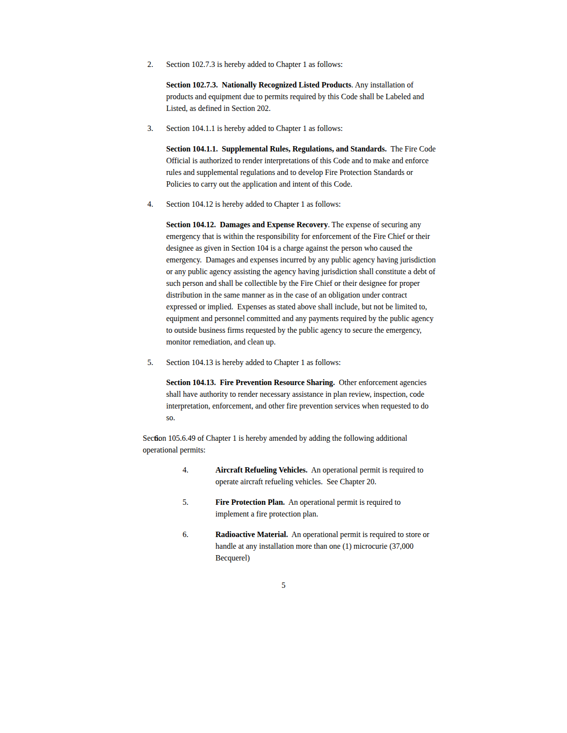2.
Section 102.7.3 is hereby added to Chapter 1 as follows:
Section 102.7.3. Nationally Recognized Listed Products. Any installation of products and equipment due to permits required by this Code shall be Labeled and Listed, as defined in Section 202.
3.
Section 104.1.1 is hereby added to Chapter 1 as follows:
Section 104.1.1. Supplemental Rules, Regulations, and Standards. The Fire Code Official is authorized to render interpretations of this Code and to make and enforce rules and supplemental regulations and to develop Fire Protection Standards or Policies to carry out the application and intent of this Code.
4.
Section 104.12 is hereby added to Chapter 1 as follows:
Section 104.12. Damages and Expense Recovery. The expense of securing any emergency that is within the responsibility for enforcement of the Fire Chief or their designee as given in Section 104 is a charge against the person who caused the emergency. Damages and expenses incurred by any public agency having jurisdiction or any public agency assisting the agency having jurisdiction shall constitute a debt of such person and shall be collectible by the Fire Chief or their designee for proper distribution in the same manner as in the case of an obligation under contract expressed or implied. Expenses as stated above shall include, but not be limited to, equipment and personnel committed and any payments required by the public agency to outside business firms requested by the public agency to secure the emergency, monitor remediation, and clean up.
5.
Section 104.13 is hereby added to Chapter 1 as follows:
Section 104.13. Fire Prevention Resource Sharing. Other enforcement agencies shall have authority to render necessary assistance in plan review, inspection, code interpretation, enforcement, and other fire prevention services when requested to do so.
6.
Section 105.6.49 of Chapter 1 is hereby amended by adding the following additional operational permits:
4.
Aircraft Refueling Vehicles. An operational permit is required to operate aircraft refueling vehicles. See Chapter 20.
5.
Fire Protection Plan. An operational permit is required to implement a fire protection plan.
6.
Radioactive Material. An operational permit is required to store or handle at any installation more than one (1) microcurie (37,000 Becquerel)
5